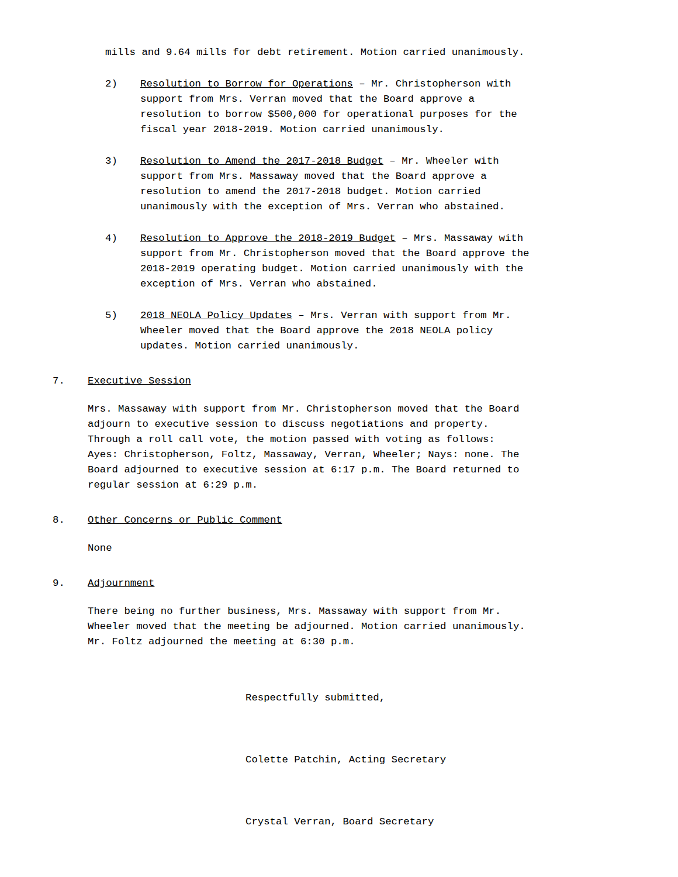mills and 9.64 mills for debt retirement. Motion carried unanimously.
2) Resolution to Borrow for Operations – Mr. Christopherson with support from Mrs. Verran moved that the Board approve a resolution to borrow $500,000 for operational purposes for the fiscal year 2018-2019. Motion carried unanimously.
3) Resolution to Amend the 2017-2018 Budget – Mr. Wheeler with support from Mrs. Massaway moved that the Board approve a resolution to amend the 2017-2018 budget. Motion carried unanimously with the exception of Mrs. Verran who abstained.
4) Resolution to Approve the 2018-2019 Budget – Mrs. Massaway with support from Mr. Christopherson moved that the Board approve the 2018-2019 operating budget. Motion carried unanimously with the exception of Mrs. Verran who abstained.
5) 2018 NEOLA Policy Updates – Mrs. Verran with support from Mr. Wheeler moved that the Board approve the 2018 NEOLA policy updates. Motion carried unanimously.
7. Executive Session
Mrs. Massaway with support from Mr. Christopherson moved that the Board adjourn to executive session to discuss negotiations and property. Through a roll call vote, the motion passed with voting as follows: Ayes: Christopherson, Foltz, Massaway, Verran, Wheeler; Nays: none. The Board adjourned to executive session at 6:17 p.m. The Board returned to regular session at 6:29 p.m.
8. Other Concerns or Public Comment
None
9. Adjournment
There being no further business, Mrs. Massaway with support from Mr. Wheeler moved that the meeting be adjourned. Motion carried unanimously. Mr. Foltz adjourned the meeting at 6:30 p.m.
Respectfully submitted,
Colette Patchin, Acting Secretary
Crystal Verran, Board Secretary